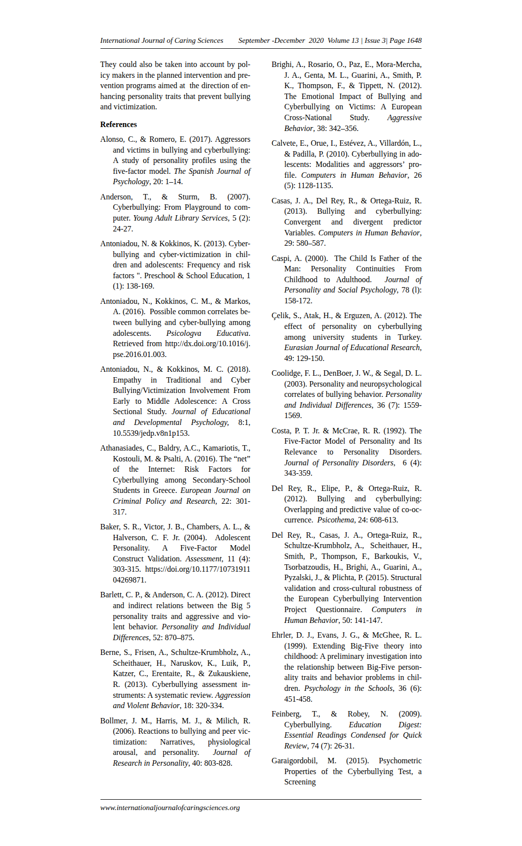International Journal of Caring Sciences September -December 2020 Volume 13 | Issue 3| Page 1648
They could also be taken into account by policy makers in the planned intervention and prevention programs aimed at the direction of enhancing personality traits that prevent bullying and victimization.
References
Alonso, C., & Romero, E. (2017). Aggressors and victims in bullying and cyberbullying: A study of personality profiles using the five-factor model. The Spanish Journal of Psychology, 20: 1–14.
Anderson, T., & Sturm, B. (2007). Cyberbullying: From Playground to computer. Young Adult Library Services, 5 (2): 24-27.
Antoniadou, N. & Kokkinos, K. (2013). Cyber-bullying and cyber-victimization in children and adolescents: Frequency and risk factors ". Preschool & School Education, 1 (1): 138-169.
Antoniadou, N., Kokkinos, C. M., & Markos, A. (2016). Possible common correlates between bullying and cyber-bullying among adolescents. Psicologνa Educativa. Retrieved from http://dx.doi.org/10.1016/j.pse.2016.01.003.
Antoniadou, N., & Kokkinos, M. C. (2018). Empathy in Traditional and Cyber Bullying/Victimization Involvement From Early to Middle Adolescence: A Cross Sectional Study. Journal of Educational and Developmental Psychology, 8:1, 10.5539/jedp.v8n1p153.
Athanasiades, C., Baldry, A.C., Kamariotis, T., Kostouli, M. & Psalti, A. (2016). The “net” of the Internet: Risk Factors for Cyberbullying among Secondary-School Students in Greece. European Journal on Criminal Policy and Research, 22: 301-317.
Baker, S. R., Victor, J. B., Chambers, A. L., & Halverson, C. F. Jr. (2004). Adolescent Personality. A Five-Factor Model Construct Validation. Assessment, 11 (4): 303-315. https://doi.org/10.1177/1073191104269871.
Barlett, C. P., & Anderson, C. A. (2012). Direct and indirect relations between the Big 5 personality traits and aggressive and violent behavior. Personality and Individual Differences, 52: 870–875.
Berne, S., Frisen, A., Schultze-Krumbholz, A., Scheithauer, H., Naruskov, K., Luik, P., Katzer, C., Erentaite, R., & Zukauskiene, R. (2013). Cyberbullying assessment instruments: A systematic review. Aggression and Violent Behavior, 18: 320-334.
Bollmer, J. M., Harris, M. J., & Milich, R. (2006). Reactions to bullying and peer victimization: Narratives, physiological arousal, and personality. Journal of Research in Personality, 40: 803-828.
Brighi, A., Rosario, O., Paz, E., Mora-Mercha, J. A., Genta, M. L., Guarini, A., Smith, P. K., Thompson, F., & Tippett, N. (2012). The Emotional Impact of Bullying and Cyberbullying on Victims: A European Cross-National Study. Aggressive Behavior, 38: 342–356.
Calvete, E., Orue, I., Estévez, A., Villardón, L., & Padilla, P. (2010). Cyberbullying in adolescents: Modalities and aggressors’ profile. Computers in Human Behavior, 26 (5): 1128-1135.
Casas, J. A., Del Rey, R., & Ortega-Ruiz, R. (2013). Bullying and cyberbullying: Convergent and divergent predictor Variables. Computers in Human Behavior, 29: 580–587.
Caspi, A. (2000). The Child Is Father of the Man: Personality Continuities From Childhood to Adulthood. Journal of Personality and Social Psychology, 78 (l): 158-172.
Çelik, S., Atak, H., & Erguzen, A. (2012). The effect of personality on cyberbullying among university students in Turkey. Eurasian Journal of Educational Research, 49: 129-150.
Coolidge, F. L., DenBoer, J. W., & Segal, D. L. (2003). Personality and neuropsychological correlates of bullying behavior. Personality and Individual Differences, 36 (7): 1559-1569.
Costa, P. T. Jr. & McCrae, R. R. (1992). The Five-Factor Model of Personality and Its Relevance to Personality Disorders. Journal of Personality Disorders, 6 (4): 343-359.
Del Rey, R., Elipe, P., & Ortega-Ruiz, R. (2012). Bullying and cyberbullying: Overlapping and predictive value of co-occurrence. Psicothema, 24: 608-613.
Del Rey, R., Casas, J. A., Ortega-Ruiz, R., Schultze-Krumbholz, A., Scheithauer, H., Smith, P., Thompson, F., Barkoukis, V., Tsorbatzoudis, H., Brighi, A., Guarini, A., Pyzalski, J., & Plichta, P. (2015). Structural validation and cross-cultural robustness of the European Cyberbullying Intervention Project Questionnaire. Computers in Human Behavior, 50: 141-147.
Ehrler, D. J., Evans, J. G., & McGhee, R. L. (1999). Extending Big-Five theory into childhood: A preliminary investigation into the relationship between Big-Five personality traits and behavior problems in children. Psychology in the Schools, 36 (6): 451-458.
Feinberg, T., & Robey, N. (2009). Cyberbullying. Education Digest: Essential Readings Condensed for Quick Review, 74 (7): 26-31.
Garaigordobil, M. (2015). Psychometric Properties of the Cyberbullying Test, a Screening
www.internationaljournalofcaringsciences.org